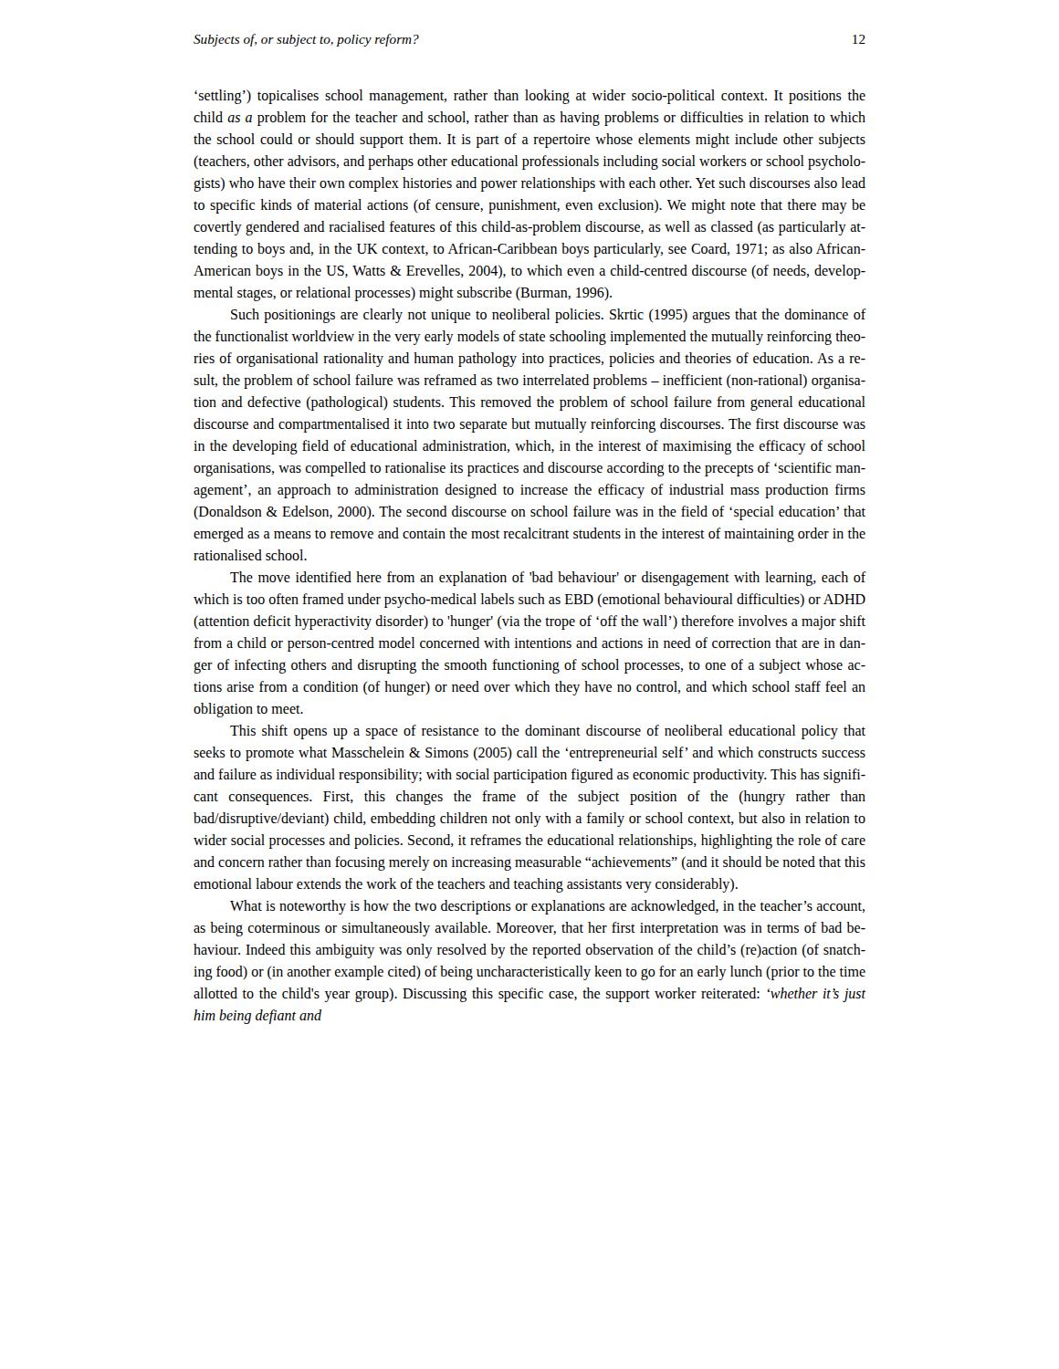Subjects of, or subject to, policy reform? 12
‘settling’) topicalises school management, rather than looking at wider socio-political context. It positions the child as a problem for the teacher and school, rather than as having problems or difficulties in relation to which the school could or should support them. It is part of a repertoire whose elements might include other subjects (teachers, other advisors, and perhaps other educational professionals including social workers or school psychologists) who have their own complex histories and power relationships with each other. Yet such discourses also lead to specific kinds of material actions (of censure, punishment, even exclusion). We might note that there may be covertly gendered and racialised features of this child-as-problem discourse, as well as classed (as particularly attending to boys and, in the UK context, to African-Caribbean boys particularly, see Coard, 1971; as also African-American boys in the US, Watts & Erevelles, 2004), to which even a child-centred discourse (of needs, developmental stages, or relational processes) might subscribe (Burman, 1996).
Such positionings are clearly not unique to neoliberal policies. Skrtic (1995) argues that the dominance of the functionalist worldview in the very early models of state schooling implemented the mutually reinforcing theories of organisational rationality and human pathology into practices, policies and theories of education. As a result, the problem of school failure was reframed as two interrelated problems – inefficient (non-rational) organisation and defective (pathological) students. This removed the problem of school failure from general educational discourse and compartmentalised it into two separate but mutually reinforcing discourses. The first discourse was in the developing field of educational administration, which, in the interest of maximising the efficacy of school organisations, was compelled to rationalise its practices and discourse according to the precepts of ‘scientific management’, an approach to administration designed to increase the efficacy of industrial mass production firms (Donaldson & Edelson, 2000). The second discourse on school failure was in the field of ‘special education’ that emerged as a means to remove and contain the most recalcitrant students in the interest of maintaining order in the rationalised school.
The move identified here from an explanation of 'bad behaviour' or disengagement with learning, each of which is too often framed under psycho-medical labels such as EBD (emotional behavioural difficulties) or ADHD (attention deficit hyperactivity disorder) to 'hunger' (via the trope of ‘off the wall’) therefore involves a major shift from a child or person-centred model concerned with intentions and actions in need of correction that are in danger of infecting others and disrupting the smooth functioning of school processes, to one of a subject whose actions arise from a condition (of hunger) or need over which they have no control, and which school staff feel an obligation to meet.
This shift opens up a space of resistance to the dominant discourse of neoliberal educational policy that seeks to promote what Masschelein & Simons (2005) call the ‘entrepreneurial self’ and which constructs success and failure as individual responsibility; with social participation figured as economic productivity. This has significant consequences. First, this changes the frame of the subject position of the (hungry rather than bad/disruptive/deviant) child, embedding children not only with a family or school context, but also in relation to wider social processes and policies. Second, it reframes the educational relationships, highlighting the role of care and concern rather than focusing merely on increasing measurable “achievements” (and it should be noted that this emotional labour extends the work of the teachers and teaching assistants very considerably).
What is noteworthy is how the two descriptions or explanations are acknowledged, in the teacher’s account, as being coterminous or simultaneously available. Moreover, that her first interpretation was in terms of bad behaviour. Indeed this ambiguity was only resolved by the reported observation of the child’s (re)action (of snatching food) or (in another example cited) of being uncharacteristically keen to go for an early lunch (prior to the time allotted to the child's year group). Discussing this specific case, the support worker reiterated: ‘whether it’s just him being defiant and